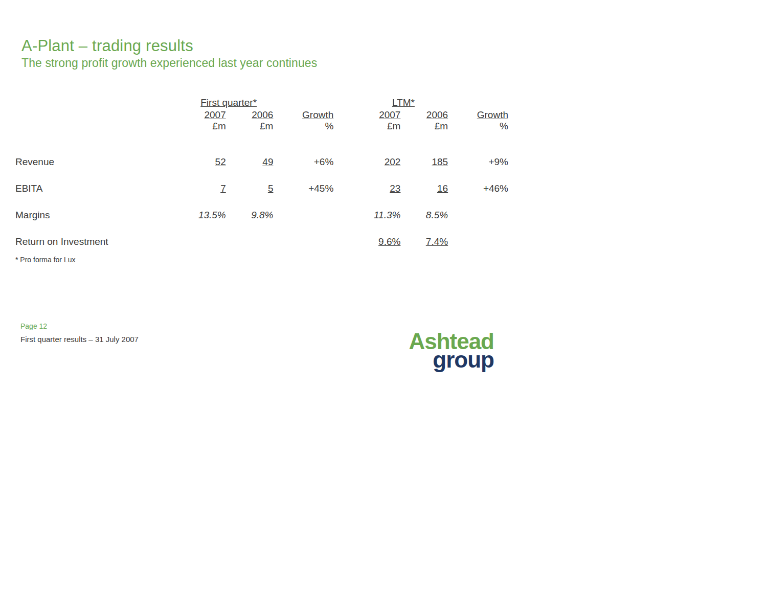A-Plant – trading results
The strong profit growth experienced last year continues
| | First quarter* | | | LTM* | |
| | 2007 | 2006 | Growth | | 2007 | 2006 | Growth |
| | £m | £m | % | | £m | £m | % |
| Revenue | 52 | 49 | +6% | | 202 | 185 | +9% |
| EBITA | 7 | 5 | +45% | | 23 | 16 | +46% |
| Margins | 13.5% | 9.8% | | | 11.3% | 8.5% | |
| Return on Investment | | | | | 9.6% | 7.4% | |
* Pro forma for Lux
Page 12
First quarter results – 31 July 2007
Ashtead group